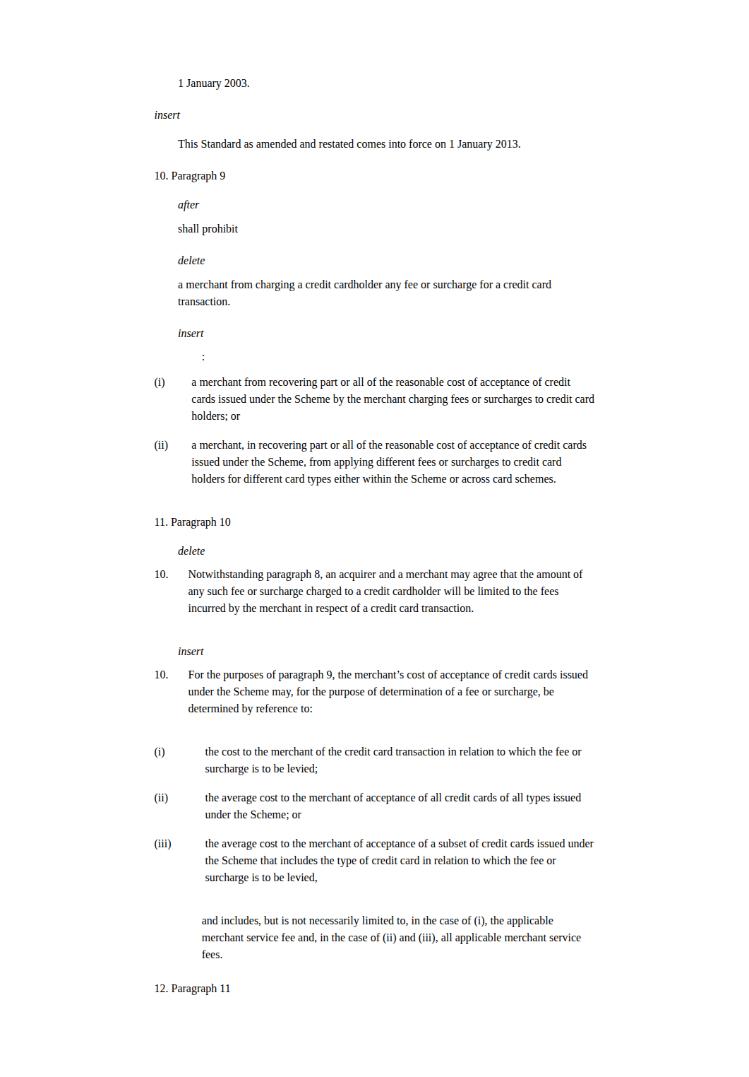1 January 2003.
insert
This Standard as amended and restated comes into force on 1 January 2013.
10. Paragraph 9
after
shall prohibit
delete
a merchant from charging a credit cardholder any fee or surcharge for a credit card transaction.
insert
:
| (i) | a merchant from recovering part or all of the reasonable cost of acceptance of credit cards issued under the Scheme by the merchant charging fees or surcharges to credit card holders; or |
| (ii) | a merchant, in recovering part or all of the reasonable cost of acceptance of credit cards issued under the Scheme, from applying different fees or surcharges to credit card holders for different card types either within the Scheme or across card schemes. |
11. Paragraph 10
delete
| 10. | Notwithstanding paragraph 8, an acquirer and a merchant may agree that the amount of any such fee or surcharge charged to a credit cardholder will be limited to the fees incurred by the merchant in respect of a credit card transaction. |
insert
| 10. | For the purposes of paragraph 9, the merchant’s cost of acceptance of credit cards issued under the Scheme may, for the purpose of determination of a fee or surcharge, be determined by reference to: |
| (i) | the cost to the merchant of the credit card transaction in relation to which the fee or surcharge is to be levied; |
| (ii) | the average cost to the merchant of acceptance of all credit cards of all types issued under the Scheme; or |
| (iii) | the average cost to the merchant of acceptance of a subset of credit cards issued under the Scheme that includes the type of credit card in relation to which the fee or surcharge is to be levied, |
and includes, but is not necessarily limited to, in the case of (i), the applicable merchant service fee and, in the case of (ii) and (iii), all applicable merchant service fees.
12. Paragraph 11